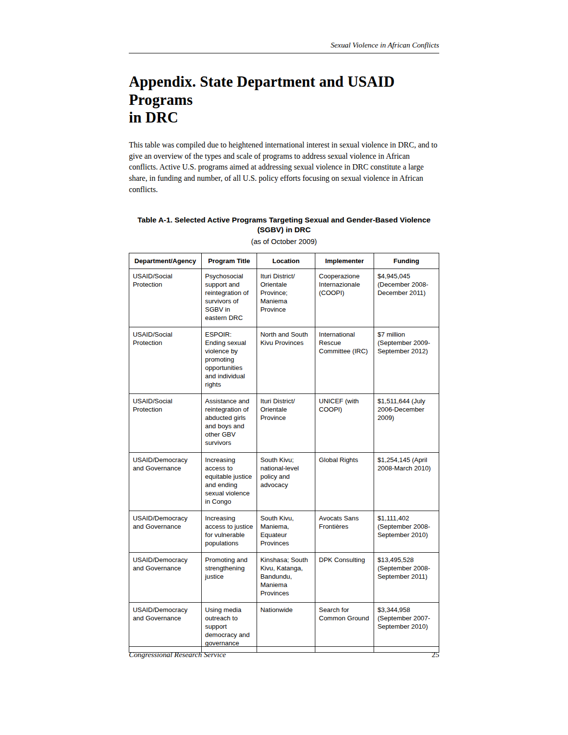Sexual Violence in African Conflicts
Appendix. State Department and USAID Programs
in DRC
This table was compiled due to heightened international interest in sexual violence in DRC, and to give an overview of the types and scale of programs to address sexual violence in African conflicts. Active U.S. programs aimed at addressing sexual violence in DRC constitute a large share, in funding and number, of all U.S. policy efforts focusing on sexual violence in African conflicts.
Table A-1. Selected Active Programs Targeting Sexual and Gender-Based Violence
(SGBV) in DRC
(as of October 2009)
| Department/Agency | Program Title | Location | Implementer | Funding |
| --- | --- | --- | --- | --- |
| USAID/Social Protection | Psychosocial support and reintegration of survivors of SGBV in eastern DRC | Ituri District/ Orientale Province; Maniema Province | Cooperazione Internazionale (COOPI) | $4,945,045 (December 2008-December 2011) |
| USAID/Social Protection | ESPOIR: Ending sexual violence by promoting opportunities and individual rights | North and South Kivu Provinces | International Rescue Committee (IRC) | $7 million (September 2009-September 2012) |
| USAID/Social Protection | Assistance and reintegration of abducted girls and boys and other GBV survivors | Ituri District/ Orientale Province | UNICEF (with COOPI) | $1,511,644 (July 2006-December 2009) |
| USAID/Democracy and Governance | Increasing access to equitable justice and ending sexual violence in Congo | South Kivu; national-level policy and advocacy | Global Rights | $1,254,145 (April 2008-March 2010) |
| USAID/Democracy and Governance | Increasing access to justice for vulnerable populations | South Kivu, Maniema, Equateur Provinces | Avocats Sans Frontières | $1,111,402 (September 2008-September 2010) |
| USAID/Democracy and Governance | Promoting and strengthening justice | Kinshasa; South Kivu, Katanga, Bandundu, Maniema Provinces | DPK Consulting | $13,495,528 (September 2008-September 2011) |
| USAID/Democracy and Governance | Using media outreach to support democracy and governance | Nationwide | Search for Common Ground | $3,344,958 (September 2007-September 2010) |
Congressional Research Service 25